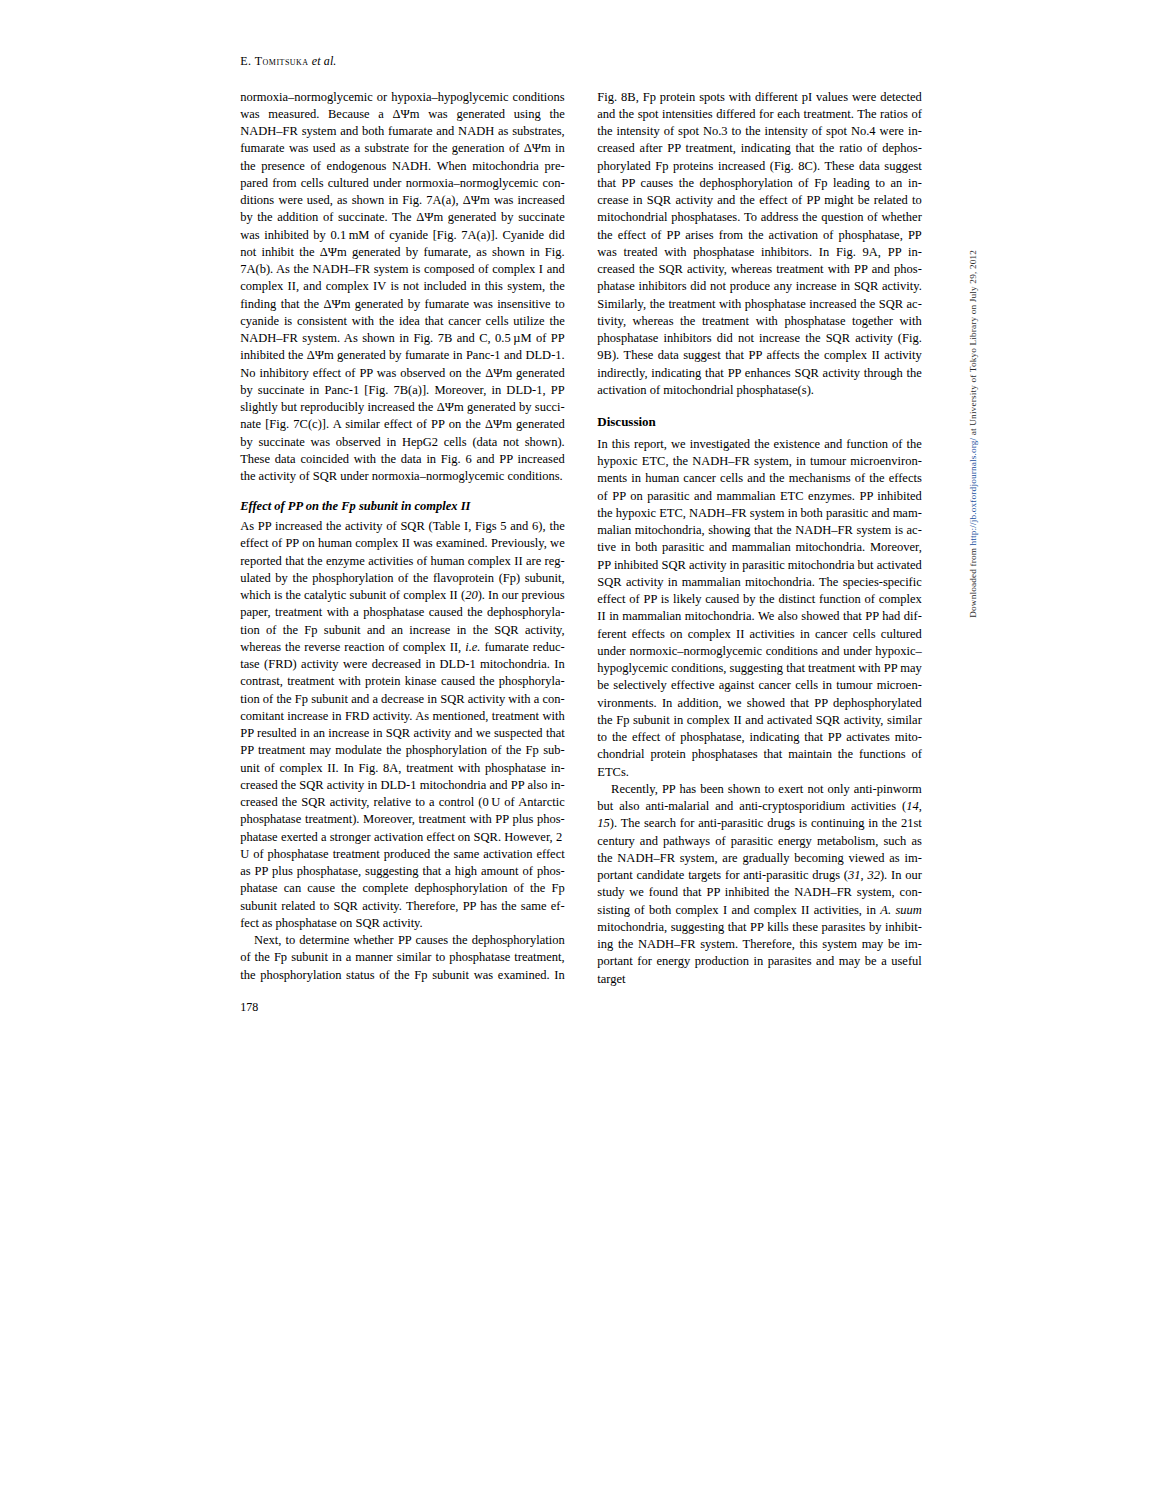E. Tomitsuka et al.
Downloaded from http://jb.oxfordjournals.org/ at University of Tokyo Library on July 29, 2012
normoxia–normoglycemic or hypoxia–hypoglycemic conditions was measured. Because a ΔΨm was generated using the NADH–FR system and both fumarate and NADH as substrates, fumarate was used as a substrate for the generation of ΔΨm in the presence of endogenous NADH. When mitochondria prepared from cells cultured under normoxia–normoglycemic conditions were used, as shown in Fig. 7A(a), ΔΨm was increased by the addition of succinate. The ΔΨm generated by succinate was inhibited by 0.1 mM of cyanide [Fig. 7A(a)]. Cyanide did not inhibit the ΔΨm generated by fumarate, as shown in Fig. 7A(b). As the NADH–FR system is composed of complex I and complex II, and complex IV is not included in this system, the finding that the ΔΨm generated by fumarate was insensitive to cyanide is consistent with the idea that cancer cells utilize the NADH–FR system. As shown in Fig. 7B and C, 0.5 µM of PP inhibited the ΔΨm generated by fumarate in Panc-1 and DLD-1. No inhibitory effect of PP was observed on the ΔΨm generated by succinate in Panc-1 [Fig. 7B(a)]. Moreover, in DLD-1, PP slightly but reproducibly increased the ΔΨm generated by succinate [Fig. 7C(c)]. A similar effect of PP on the ΔΨm generated by succinate was observed in HepG2 cells (data not shown). These data coincided with the data in Fig. 6 and PP increased the activity of SQR under normoxia–normoglycemic conditions.
Effect of PP on the Fp subunit in complex II
As PP increased the activity of SQR (Table I, Figs 5 and 6), the effect of PP on human complex II was examined. Previously, we reported that the enzyme activities of human complex II are regulated by the phosphorylation of the flavoprotein (Fp) subunit, which is the catalytic subunit of complex II (20). In our previous paper, treatment with a phosphatase caused the dephosphorylation of the Fp subunit and an increase in the SQR activity, whereas the reverse reaction of complex II, i.e. fumarate reductase (FRD) activity were decreased in DLD-1 mitochondria. In contrast, treatment with protein kinase caused the phosphorylation of the Fp subunit and a decrease in SQR activity with a concomitant increase in FRD activity. As mentioned, treatment with PP resulted in an increase in SQR activity and we suspected that PP treatment may modulate the phosphorylation of the Fp subunit of complex II. In Fig. 8A, treatment with phosphatase increased the SQR activity in DLD-1 mitochondria and PP also increased the SQR activity, relative to a control (0 U of Antarctic phosphatase treatment). Moreover, treatment with PP plus phosphatase exerted a stronger activation effect on SQR. However, 2 U of phosphatase treatment produced the same activation effect as PP plus phosphatase, suggesting that a high amount of phosphatase can cause the complete dephosphorylation of the Fp subunit related to SQR activity. Therefore, PP has the same effect as phosphatase on SQR activity.
Next, to determine whether PP causes the dephosphorylation of the Fp subunit in a manner similar to phosphatase treatment, the phosphorylation status of the Fp subunit was examined. In Fig. 8B, Fp protein spots with different pI values were detected and the spot intensities differed for each treatment. The ratios of the intensity of spot No.3 to the intensity of spot No.4 were increased after PP treatment, indicating that the ratio of dephosphorylated Fp proteins increased (Fig. 8C). These data suggest that PP causes the dephosphorylation of Fp leading to an increase in SQR activity and the effect of PP might be related to mitochondrial phosphatases. To address the question of whether the effect of PP arises from the activation of phosphatase, PP was treated with phosphatase inhibitors. In Fig. 9A, PP increased the SQR activity, whereas treatment with PP and phosphatase inhibitors did not produce any increase in SQR activity. Similarly, the treatment with phosphatase increased the SQR activity, whereas the treatment with phosphatase together with phosphatase inhibitors did not increase the SQR activity (Fig. 9B). These data suggest that PP affects the complex II activity indirectly, indicating that PP enhances SQR activity through the activation of mitochondrial phosphatase(s).
Discussion
In this report, we investigated the existence and function of the hypoxic ETC, the NADH–FR system, in tumour microenvironments in human cancer cells and the mechanisms of the effects of PP on parasitic and mammalian ETC enzymes. PP inhibited the hypoxic ETC, NADH–FR system in both parasitic and mammalian mitochondria, showing that the NADH–FR system is active in both parasitic and mammalian mitochondria. Moreover, PP inhibited SQR activity in parasitic mitochondria but activated SQR activity in mammalian mitochondria. The species-specific effect of PP is likely caused by the distinct function of complex II in mammalian mitochondria. We also showed that PP had different effects on complex II activities in cancer cells cultured under normoxic–normoglycemic conditions and under hypoxic–hypoglycemic conditions, suggesting that treatment with PP may be selectively effective against cancer cells in tumour microenvironments. In addition, we showed that PP dephosphorylated the Fp subunit in complex II and activated SQR activity, similar to the effect of phosphatase, indicating that PP activates mitochondrial protein phosphatases that maintain the functions of ETCs.
Recently, PP has been shown to exert not only anti-pinworm but also anti-malarial and anti-cryptosporidium activities (14, 15). The search for anti-parasitic drugs is continuing in the 21st century and pathways of parasitic energy metabolism, such as the NADH–FR system, are gradually becoming viewed as important candidate targets for anti-parasitic drugs (31, 32). In our study we found that PP inhibited the NADH–FR system, consisting of both complex I and complex II activities, in A. suum mitochondria, suggesting that PP kills these parasites by inhibiting the NADH–FR system. Therefore, this system may be important for energy production in parasites and may be a useful target
178